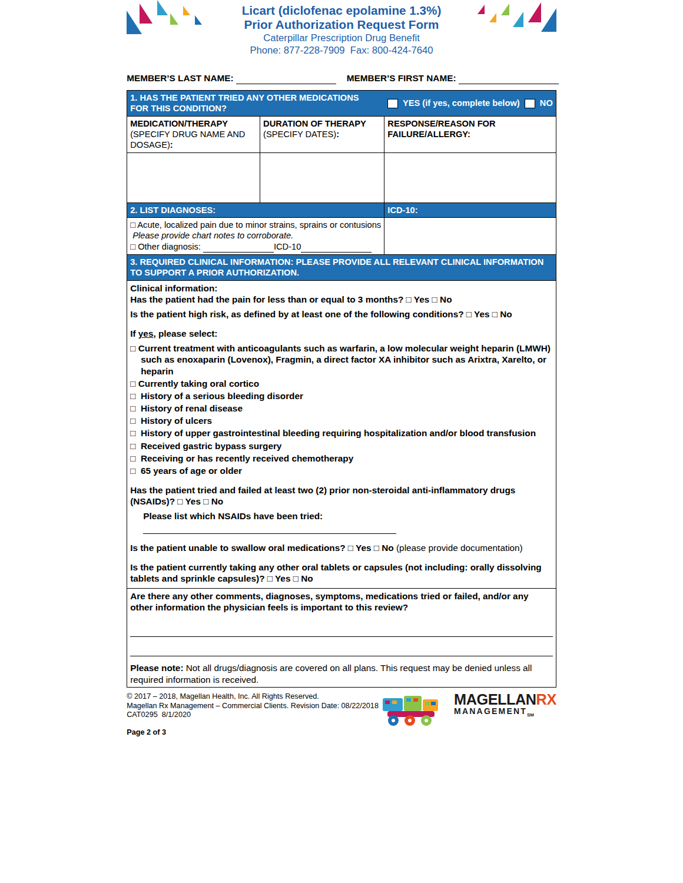Licart (diclofenac epolamine 1.3%)
Prior Authorization Request Form
Caterpillar Prescription Drug Benefit
Phone: 877-228-7909 Fax: 800-424-7640
MEMBER’S LAST NAME:
MEMBER’S FIRST NAME:
| 1. HAS THE PATIENT TRIED ANY OTHER MEDICATIONS FOR THIS CONDITION? YES (if yes, complete below) NO |
| MEDICATION/THERAPY (SPECIFY DRUG NAME AND DOSAGE) : | DURATION OF THERAPY (SPECIFY DATES) : | RESPONSE/REASON FOR FAILURE/ALLERGY: |
| 2. LIST DIAGNOSES: | ICD-10: |
| □ Acute, localized pain due to minor strains, sprains or contusions Please provide chart notes to corroborate. □ Other diagnosis: ICD-10 | |
| 3. REQUIRED CLINICAL INFORMATION: PLEASE PROVIDE ALL RELEVANT CLINICAL INFORMATION TO SUPPORT A PRIOR AUTHORIZATION. |
| Clinical information: Has the patient had the pain for less than or equal to 3 months? □ Yes □ No Is the patient high risk, as defined by at least one of the following conditions? □ Yes □ No If yes , please select: □ Current treatment with anticoagulants such as warfarin, a low molecular weight heparin (LMWH) such as enoxaparin (Lovenox), Fragmin, a direct factor XA inhibitor such as Arixtra, Xarelto, or heparin □ Currently taking oral cortico □ History of a serious bleeding disorder □ History of renal disease □ History of ulcers □ History of upper gastrointestinal bleeding requiring hospitalization and/or blood transfusion □ Received gastric bypass surgery □ Receiving or has recently received chemotherapy □ 65 years of age or older Has the patient tried and failed at least two (2) prior non-steroidal anti-inflammatory drugs (NSAIDs)? □ Yes □ No Please list which NSAIDs have been tried: Is the patient unable to swallow oral medications? □ Yes □ No (please provide documentation) Is the patient currently taking any other oral tablets or capsules (not including: orally dissolving tablets and sprinkle capsules)? □ Yes □ No |
| Are there any other comments, diagnoses, symptoms, medications tried or failed, and/or any other information the physician feels is important to this review? Please note: Not all drugs/diagnosis are covered on all plans. This request may be denied unless all required information is received. |
© 2017 – 2018, Magellan Health, Inc. All Rights Reserved.
Magellan Rx Management – Commercial Clients. Revision Date: 08/22/2018
CAT0295 8/1/2020
Page 2 of 3
MAGELLANRX
MANAGEMENTSM